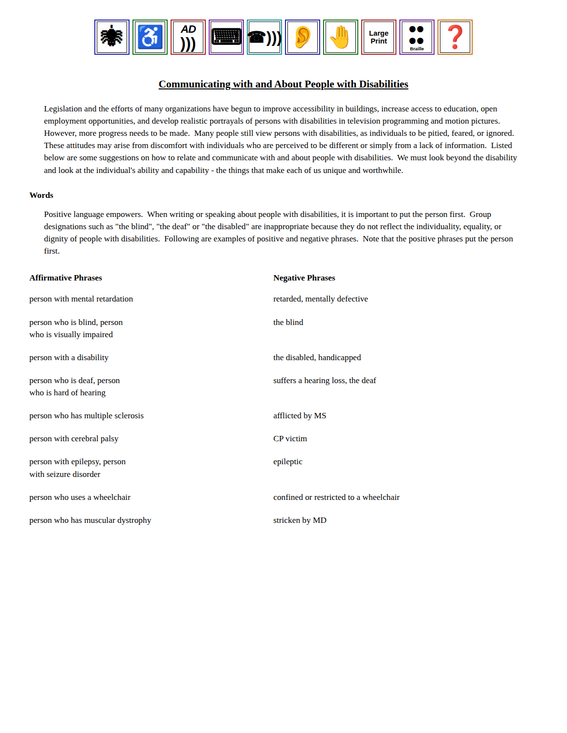🕷
♿
AD)))
⌨
☎)))
👂
🤚
Large
Print
⦁⦁
⦁⦁Braille
❓
Communicating with and About People with Disabilities
Legislation and the efforts of many organizations have begun to improve accessibility in buildings, increase access to education, open employment opportunities, and develop realistic portrayals of persons with disabilities in television programming and motion pictures. However, more progress needs to be made. Many people still view persons with disabilities, as individuals to be pitied, feared, or ignored. These attitudes may arise from discomfort with individuals who are perceived to be different or simply from a lack of information. Listed below are some suggestions on how to relate and communicate with and about people with disabilities. We must look beyond the disability and look at the individual's ability and capability - the things that make each of us unique and worthwhile.
Words
Positive language empowers. When writing or speaking about people with disabilities, it is important to put the person first. Group designations such as "the blind", "the deaf" or "the disabled" are inappropriate because they do not reflect the individuality, equality, or dignity of people with disabilities. Following are examples of positive and negative phrases. Note that the positive phrases put the person first.
| Affirmative Phrases | Negative Phrases |
| --- | --- |
| person with mental retardation | retarded, mentally defective |
| person who is blind, person who is visually impaired | the blind |
| person with a disability | the disabled, handicapped |
| person who is deaf, person who is hard of hearing | suffers a hearing loss, the deaf |
| person who has multiple sclerosis | afflicted by MS |
| person with cerebral palsy | CP victim |
| person with epilepsy, person with seizure disorder | epileptic |
| person who uses a wheelchair | confined or restricted to a wheelchair |
| person who has muscular dystrophy | stricken by MD |